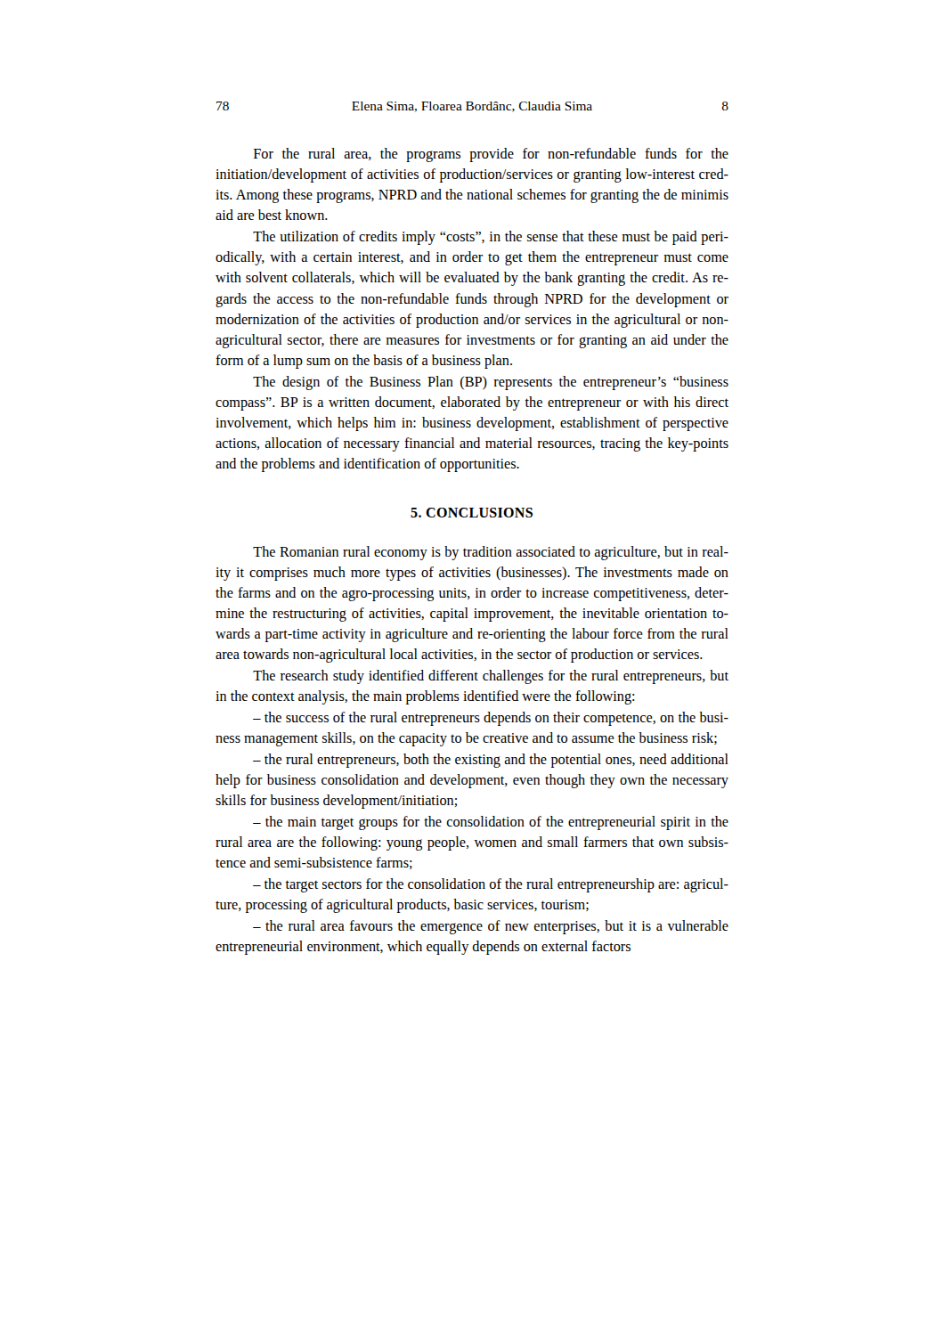78 Elena Sima, Floarea Bordânc, Claudia Sima 8
For the rural area, the programs provide for non-refundable funds for the initiation/development of activities of production/services or granting low-interest credits. Among these programs, NPRD and the national schemes for granting the de minimis aid are best known.
The utilization of credits imply “costs”, in the sense that these must be paid periodically, with a certain interest, and in order to get them the entrepreneur must come with solvent collaterals, which will be evaluated by the bank granting the credit. As regards the access to the non-refundable funds through NPRD for the development or modernization of the activities of production and/or services in the agricultural or non-agricultural sector, there are measures for investments or for granting an aid under the form of a lump sum on the basis of a business plan.
The design of the Business Plan (BP) represents the entrepreneur’s “business compass”. BP is a written document, elaborated by the entrepreneur or with his direct involvement, which helps him in: business development, establishment of perspective actions, allocation of necessary financial and material resources, tracing the key-points and the problems and identification of opportunities.
5. CONCLUSIONS
The Romanian rural economy is by tradition associated to agriculture, but in reality it comprises much more types of activities (businesses). The investments made on the farms and on the agro-processing units, in order to increase competitiveness, determine the restructuring of activities, capital improvement, the inevitable orientation towards a part-time activity in agriculture and re-orienting the labour force from the rural area towards non-agricultural local activities, in the sector of production or services.
The research study identified different challenges for the rural entrepreneurs, but in the context analysis, the main problems identified were the following:
– the success of the rural entrepreneurs depends on their competence, on the business management skills, on the capacity to be creative and to assume the business risk;
– the rural entrepreneurs, both the existing and the potential ones, need additional help for business consolidation and development, even though they own the necessary skills for business development/initiation;
– the main target groups for the consolidation of the entrepreneurial spirit in the rural area are the following: young people, women and small farmers that own subsistence and semi-subsistence farms;
– the target sectors for the consolidation of the rural entrepreneurship are: agriculture, processing of agricultural products, basic services, tourism;
– the rural area favours the emergence of new enterprises, but it is a vulnerable entrepreneurial environment, which equally depends on external factors